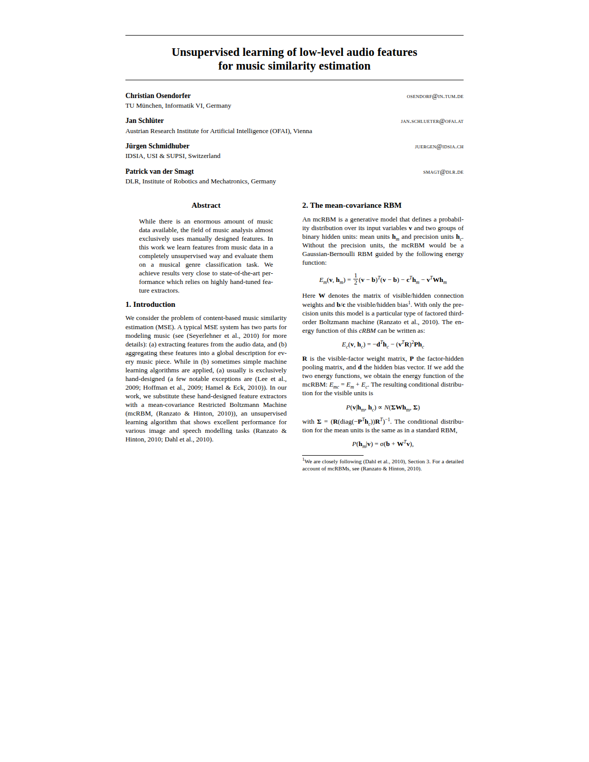Unsupervised learning of low-level audio features
for music similarity estimation
Christian Osendorfer osendorf@in.tum.de
TU München, Informatik VI, Germany
Jan Schlüter jan.schlueter@ofai.at
Austrian Research Institute for Artificial Intelligence (OFAI), Vienna
Jürgen Schmidhuber juergen@idsia.ch
IDSIA, USI & SUPSI, Switzerland
Patrick van der Smagt smagt@dlr.de
DLR, Institute of Robotics and Mechatronics, Germany
Abstract
While there is an enormous amount of music data available, the field of music analysis almost exclusively uses manually designed features. In this work we learn features from music data in a completely unsupervised way and evaluate them on a musical genre classification task. We achieve results very close to state-of-the-art performance which relies on highly hand-tuned feature extractors.
1. Introduction
We consider the problem of content-based music similarity estimation (MSE). A typical MSE system has two parts for modeling music (see (Seyerlehner et al., 2010) for more details): (a) extracting features from the audio data, and (b) aggregating these features into a global description for every music piece. While in (b) sometimes simple machine learning algorithms are applied, (a) usually is exclusively hand-designed (a few notable exceptions are (Lee et al., 2009; Hoffman et al., 2009; Hamel & Eck, 2010)). In our work, we substitute these hand-designed feature extractors with a mean-covariance Restricted Boltzmann Machine (mcRBM, (Ranzato & Hinton, 2010)), an unsupervised learning algorithm that shows excellent performance for various image and speech modelling tasks (Ranzato & Hinton, 2010; Dahl et al., 2010).
2. The mean-covariance RBM
An mcRBM is a generative model that defines a probability distribution over its input variables v and two groups of binary hidden units: mean units hm and precision units hc. Without the precision units, the mcRBM would be a Gaussian-Bernoulli RBM guided by the following energy function:
Em(v, hm) = 12(v − b)T(v − b) − cThm − vTWhm
Here W denotes the matrix of visible/hidden connection weights and b/c the visible/hidden bias1. With only the precision units this model is a particular type of factored third-order Boltzmann machine (Ranzato et al., 2010). The energy function of this cRBM can be written as:
Ec(v, hc) = −dThc − (vTR)2Phc
R is the visible-factor weight matrix, P the factor-hidden pooling matrix, and d the hidden bias vector. If we add the two energy functions, we obtain the energy function of the mcRBM: Emc = Em + Ec. The resulting conditional distribution for the visible units is
P(v|hm, hc) ∝ N(ΣWhm, Σ)
with Σ = (R(diag(−PThc))RT)−1. The conditional distribution for the mean units is the same as in a standard RBM,
P(hm|v) = σ(b + WTv),
1We are closely following (Dahl et al., 2010), Section 3. For a detailed account of mcRBMs, see (Ranzato & Hinton, 2010).